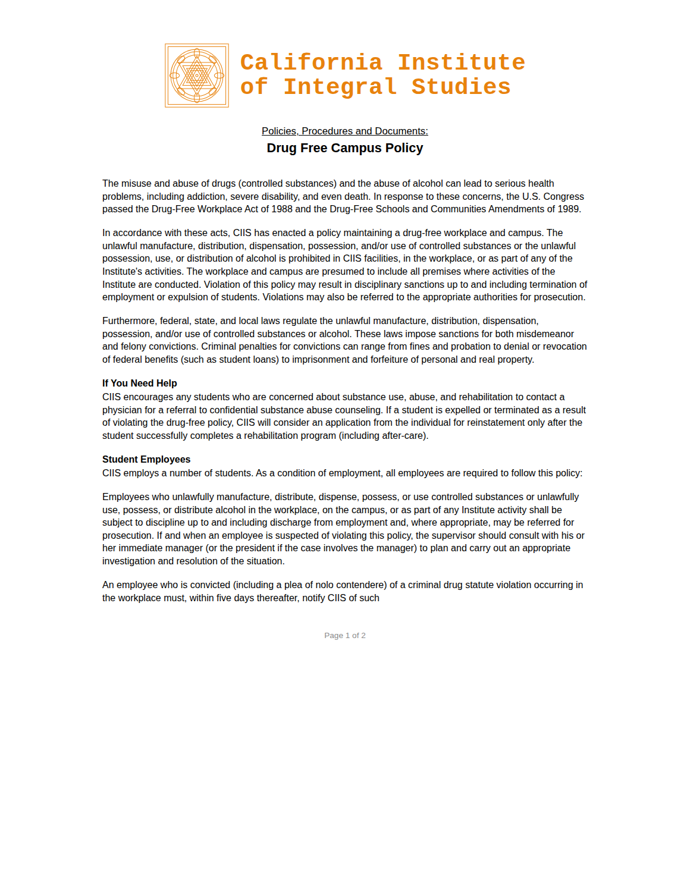California Institute
of Integral Studies
Policies, Procedures and Documents:
Drug Free Campus Policy
The misuse and abuse of drugs (controlled substances) and the abuse of alcohol can lead to serious health problems, including addiction, severe disability, and even death. In response to these concerns, the U.S. Congress passed the Drug-Free Workplace Act of 1988 and the Drug-Free Schools and Communities Amendments of 1989.
In accordance with these acts, CIIS has enacted a policy maintaining a drug-free workplace and campus. The unlawful manufacture, distribution, dispensation, possession, and/or use of controlled substances or the unlawful possession, use, or distribution of alcohol is prohibited in CIIS facilities, in the workplace, or as part of any of the Institute's activities. The workplace and campus are presumed to include all premises where activities of the Institute are conducted. Violation of this policy may result in disciplinary sanctions up to and including termination of employment or expulsion of students. Violations may also be referred to the appropriate authorities for prosecution.
Furthermore, federal, state, and local laws regulate the unlawful manufacture, distribution, dispensation, possession, and/or use of controlled substances or alcohol. These laws impose sanctions for both misdemeanor and felony convictions. Criminal penalties for convictions can range from fines and probation to denial or revocation of federal benefits (such as student loans) to imprisonment and forfeiture of personal and real property.
If You Need Help
CIIS encourages any students who are concerned about substance use, abuse, and rehabilitation to contact a physician for a referral to confidential substance abuse counseling. If a student is expelled or terminated as a result of violating the drug-free policy, CIIS will consider an application from the individual for reinstatement only after the student successfully completes a rehabilitation program (including after-care).
Student Employees
CIIS employs a number of students. As a condition of employment, all employees are required to follow this policy:
Employees who unlawfully manufacture, distribute, dispense, possess, or use controlled substances or unlawfully use, possess, or distribute alcohol in the workplace, on the campus, or as part of any Institute activity shall be subject to discipline up to and including discharge from employment and, where appropriate, may be referred for prosecution. If and when an employee is suspected of violating this policy, the supervisor should consult with his or her immediate manager (or the president if the case involves the manager) to plan and carry out an appropriate investigation and resolution of the situation.
An employee who is convicted (including a plea of nolo contendere) of a criminal drug statute violation occurring in the workplace must, within five days thereafter, notify CIIS of such
Page 1 of 2